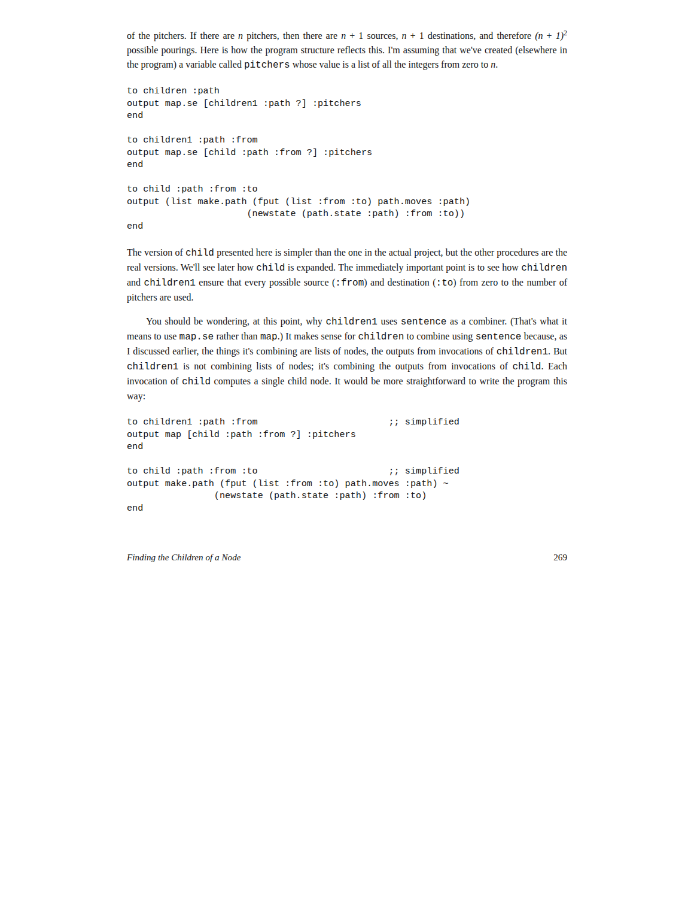of the pitchers. If there are n pitchers, then there are n + 1 sources, n + 1 destinations, and therefore (n + 1)2 possible pourings. Here is how the program structure reflects this. I'm assuming that we've created (elsewhere in the program) a variable called pitchers whose value is a list of all the integers from zero to n.
to children :path
output map.se [children1 :path ?] :pitchers
end

to children1 :path :from
output map.se [child :path :from ?] :pitchers
end

to child :path :from :to
output (list make.path (fput (list :from :to) path.moves :path)
                      (newstate (path.state :path) :from :to))
end
The version of child presented here is simpler than the one in the actual project, but the other procedures are the real versions. We'll see later how child is expanded. The immediately important point is to see how children and children1 ensure that every possible source (:from) and destination (:to) from zero to the number of pitchers are used.
You should be wondering, at this point, why children1 uses sentence as a combiner. (That's what it means to use map.se rather than map.) It makes sense for children to combine using sentence because, as I discussed earlier, the things it's combining are lists of nodes, the outputs from invocations of children1. But children1 is not combining lists of nodes; it's combining the outputs from invocations of child. Each invocation of child computes a single child node. It would be more straightforward to write the program this way:
to children1 :path :from                        ;; simplified
output map [child :path :from ?] :pitchers
end

to child :path :from :to                        ;; simplified
output make.path (fput (list :from :to) path.moves :path) ~
                (newstate (path.state :path) :from :to)
end
Finding the Children of a Node 269